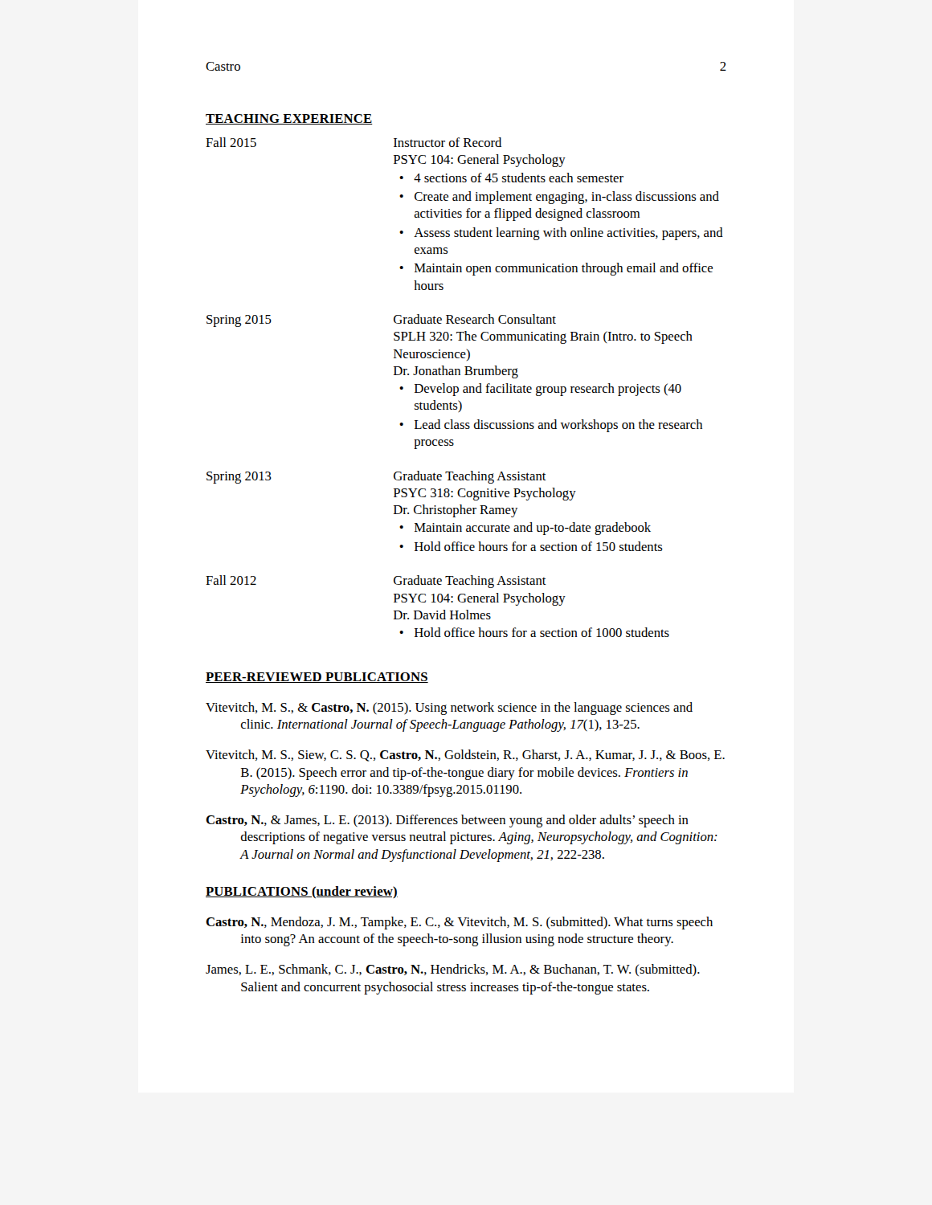Castro 2
TEACHING EXPERIENCE
Fall 2015
Instructor of Record
PSYC 104: General Psychology
4 sections of 45 students each semester
Create and implement engaging, in-class discussions and activities for a flipped designed classroom
Assess student learning with online activities, papers, and exams
Maintain open communication through email and office hours
Spring 2015
Graduate Research Consultant
SPLH 320: The Communicating Brain (Intro. to Speech Neuroscience)
Dr. Jonathan Brumberg
Develop and facilitate group research projects (40 students)
Lead class discussions and workshops on the research process
Spring 2013
Graduate Teaching Assistant
PSYC 318: Cognitive Psychology
Dr. Christopher Ramey
Maintain accurate and up-to-date gradebook
Hold office hours for a section of 150 students
Fall 2012
Graduate Teaching Assistant
PSYC 104: General Psychology
Dr. David Holmes
Hold office hours for a section of 1000 students
PEER-REVIEWED PUBLICATIONS
Vitevitch, M. S., & Castro, N. (2015). Using network science in the language sciences and clinic. International Journal of Speech-Language Pathology, 17(1), 13-25.
Vitevitch, M. S., Siew, C. S. Q., Castro, N., Goldstein, R., Gharst, J. A., Kumar, J. J., & Boos, E. B. (2015). Speech error and tip-of-the-tongue diary for mobile devices. Frontiers in Psychology, 6:1190. doi: 10.3389/fpsyg.2015.01190.
Castro, N., & James, L. E. (2013). Differences between young and older adults’ speech in descriptions of negative versus neutral pictures. Aging, Neuropsychology, and Cognition: A Journal on Normal and Dysfunctional Development, 21, 222-238.
PUBLICATIONS (under review)
Castro, N., Mendoza, J. M., Tampke, E. C., & Vitevitch, M. S. (submitted). What turns speech into song? An account of the speech-to-song illusion using node structure theory.
James, L. E., Schmank, C. J., Castro, N., Hendricks, M. A., & Buchanan, T. W. (submitted). Salient and concurrent psychosocial stress increases tip-of-the-tongue states.